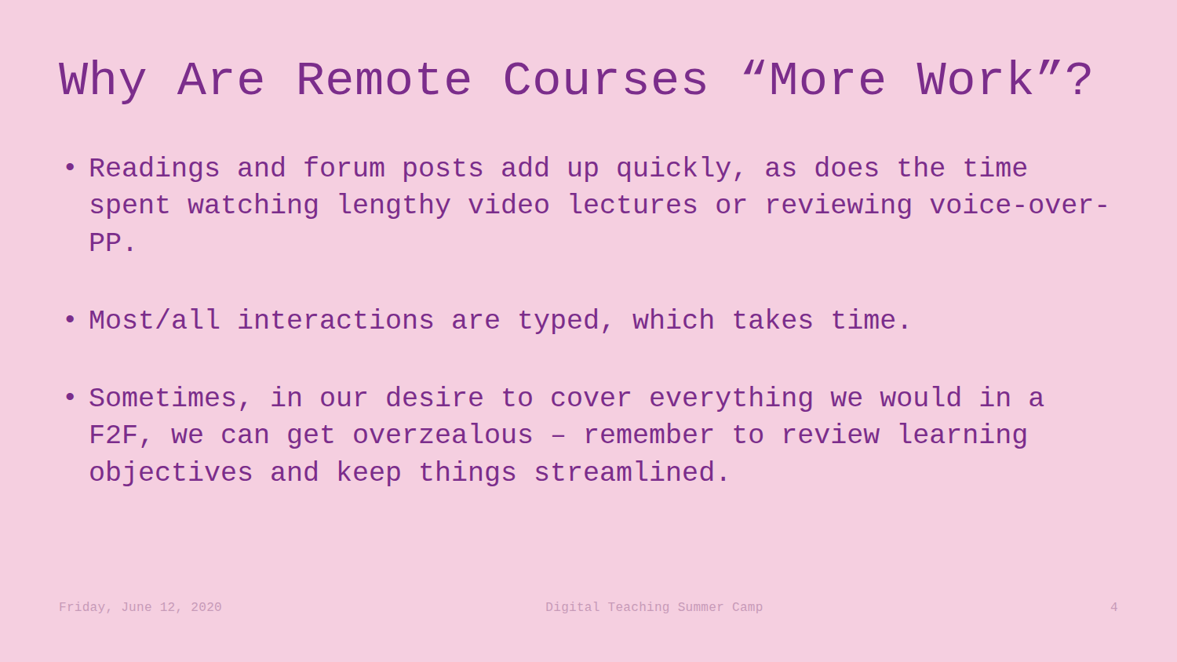Why Are Remote Courses “More Work”?
Readings and forum posts add up quickly, as does the time spent watching lengthy video lectures or reviewing voice-over-PP.
Most/all interactions are typed, which takes time.
Sometimes, in our desire to cover everything we would in a F2F, we can get overzealous – remember to review learning objectives and keep things streamlined.
Friday, June 12, 2020 Digital Teaching Summer Camp 4